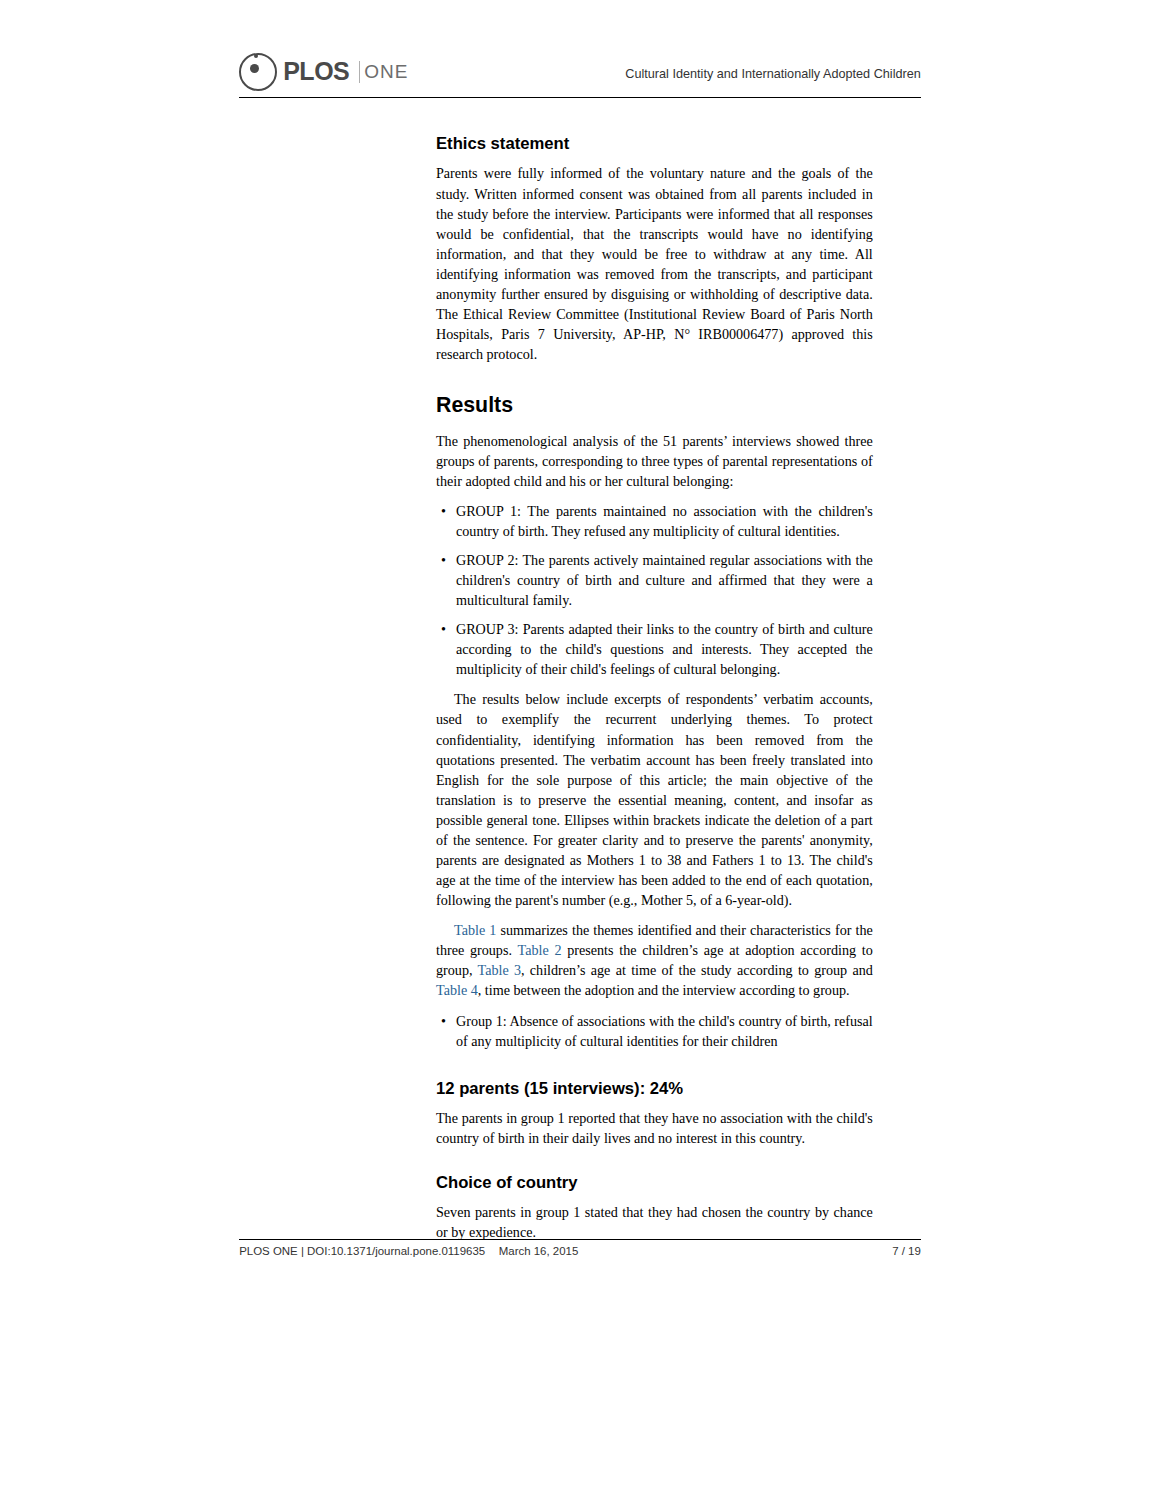PLOS ONE
Cultural Identity and Internationally Adopted Children
Ethics statement
Parents were fully informed of the voluntary nature and the goals of the study. Written informed consent was obtained from all parents included in the study before the interview. Participants were informed that all responses would be confidential, that the transcripts would have no identifying information, and that they would be free to withdraw at any time. All identifying information was removed from the transcripts, and participant anonymity further ensured by disguising or withholding of descriptive data. The Ethical Review Committee (Institutional Review Board of Paris North Hospitals, Paris 7 University, AP-HP, N° IRB00006477) approved this research protocol.
Results
The phenomenological analysis of the 51 parents’ interviews showed three groups of parents, corresponding to three types of parental representations of their adopted child and his or her cultural belonging:
GROUP 1: The parents maintained no association with the children's country of birth. They refused any multiplicity of cultural identities.
GROUP 2: The parents actively maintained regular associations with the children's country of birth and culture and affirmed that they were a multicultural family.
GROUP 3: Parents adapted their links to the country of birth and culture according to the child's questions and interests. They accepted the multiplicity of their child's feelings of cultural belonging.
The results below include excerpts of respondents’ verbatim accounts, used to exemplify the recurrent underlying themes. To protect confidentiality, identifying information has been removed from the quotations presented. The verbatim account has been freely translated into English for the sole purpose of this article; the main objective of the translation is to preserve the essential meaning, content, and insofar as possible general tone. Ellipses within brackets indicate the deletion of a part of the sentence. For greater clarity and to preserve the parents' anonymity, parents are designated as Mothers 1 to 38 and Fathers 1 to 13. The child's age at the time of the interview has been added to the end of each quotation, following the parent's number (e.g., Mother 5, of a 6-year-old).
Table 1 summarizes the themes identified and their characteristics for the three groups. Table 2 presents the children’s age at adoption according to group, Table 3, children’s age at time of the study according to group and Table 4, time between the adoption and the interview according to group.
Group 1: Absence of associations with the child's country of birth, refusal of any multiplicity of cultural identities for their children
12 parents (15 interviews): 24%
The parents in group 1 reported that they have no association with the child's country of birth in their daily lives and no interest in this country.
Choice of country
Seven parents in group 1 stated that they had chosen the country by chance or by expedience.
PLOS ONE | DOI:10.1371/journal.pone.0119635 March 16, 2015
7 / 19